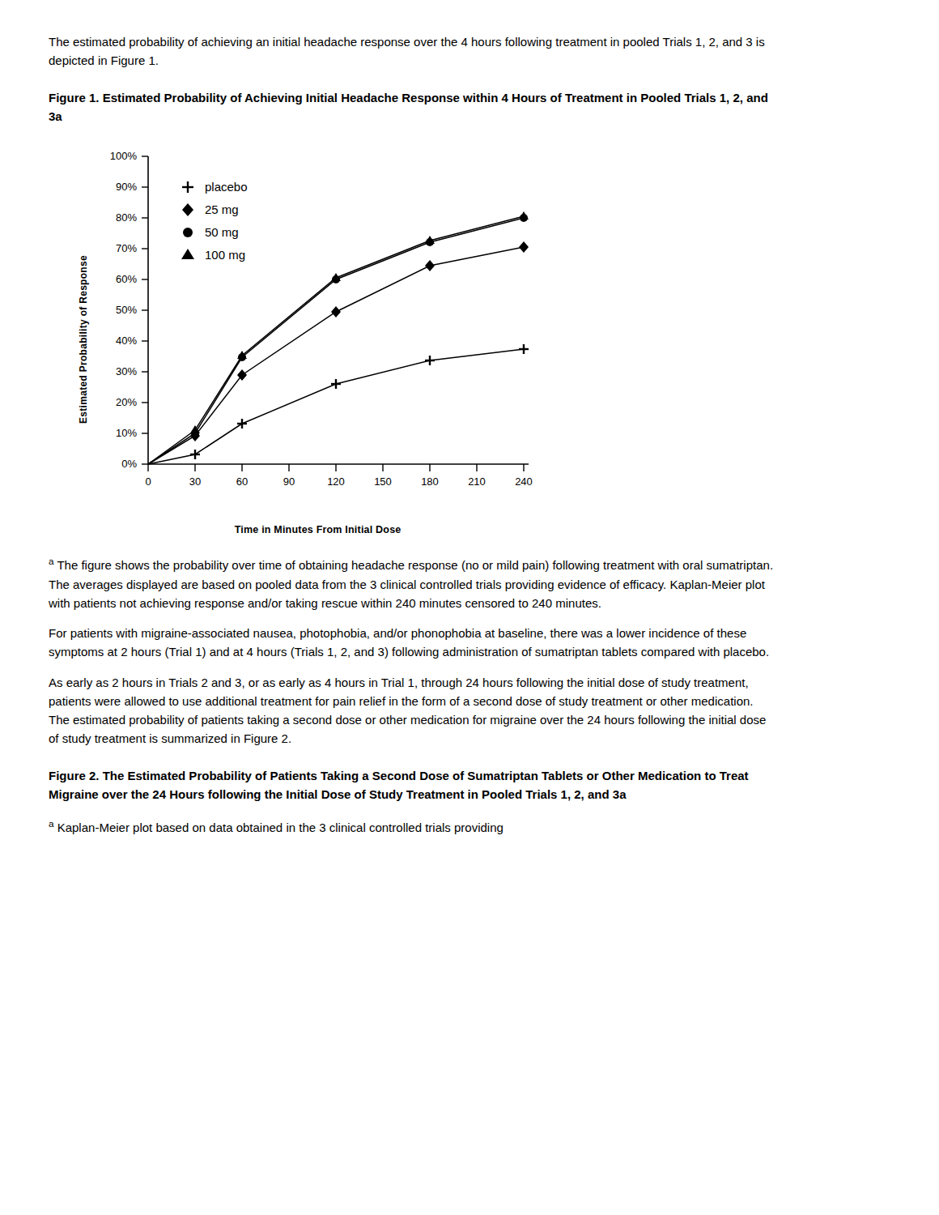The estimated probability of achieving an initial headache response over the 4 hours following treatment in pooled Trials 1, 2, and 3 is depicted in Figure 1.
Figure 1. Estimated Probability of Achieving Initial Headache Response within 4 Hours of Treatment in Pooled Trials 1, 2, and 3a
Estimated Probability of Response
100% 90% 80% 70% 60% 50% 40% 30% 20% 10% 0% 0 30 60 90 120 150 180 210 240 placebo 25 mg 50 mg 100 mg
Time in Minutes From Initial Dose
a The figure shows the probability over time of obtaining headache response (no or mild pain) following treatment with oral sumatriptan. The averages displayed are based on pooled data from the 3 clinical controlled trials providing evidence of efficacy. Kaplan-Meier plot with patients not achieving response and/or taking rescue within 240 minutes censored to 240 minutes.
For patients with migraine-associated nausea, photophobia, and/or phonophobia at baseline, there was a lower incidence of these symptoms at 2 hours (Trial 1) and at 4 hours (Trials 1, 2, and 3) following administration of sumatriptan tablets compared with placebo.
As early as 2 hours in Trials 2 and 3, or as early as 4 hours in Trial 1, through 24 hours following the initial dose of study treatment, patients were allowed to use additional treatment for pain relief in the form of a second dose of study treatment or other medication. The estimated probability of patients taking a second dose or other medication for migraine over the 24 hours following the initial dose of study treatment is summarized in Figure 2.
Figure 2. The Estimated Probability of Patients Taking a Second Dose of Sumatriptan Tablets or Other Medication to Treat Migraine over the 24 Hours following the Initial Dose of Study Treatment in Pooled Trials 1, 2, and 3a
a Kaplan-Meier plot based on data obtained in the 3 clinical controlled trials providing